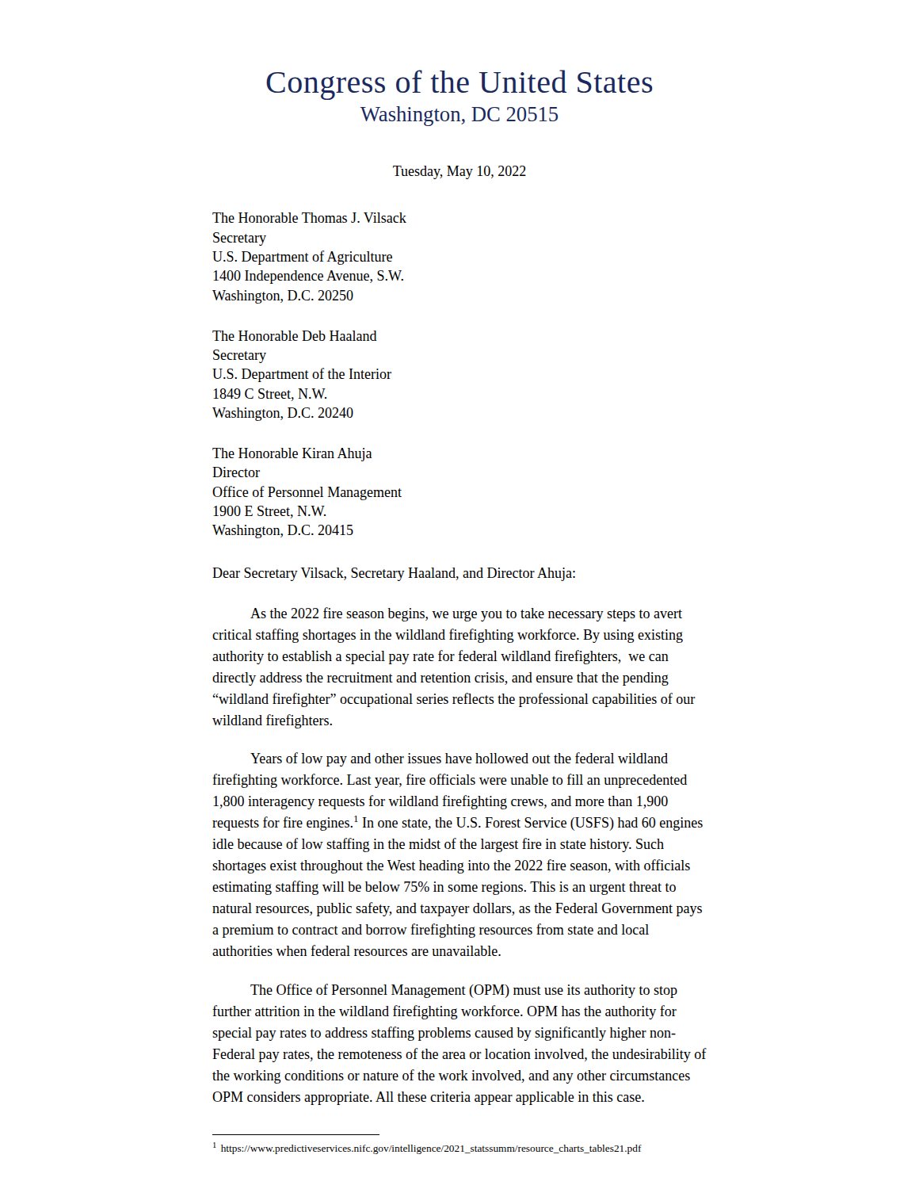Congress of the United States
Washington, DC 20515
Tuesday, May 10, 2022
The Honorable Thomas J. Vilsack
Secretary
U.S. Department of Agriculture
1400 Independence Avenue, S.W.
Washington, D.C. 20250
The Honorable Deb Haaland
Secretary
U.S. Department of the Interior
1849 C Street, N.W.
Washington, D.C. 20240
The Honorable Kiran Ahuja
Director
Office of Personnel Management
1900 E Street, N.W.
Washington, D.C. 20415
Dear Secretary Vilsack, Secretary Haaland, and Director Ahuja:
As the 2022 fire season begins, we urge you to take necessary steps to avert critical staffing shortages in the wildland firefighting workforce. By using existing authority to establish a special pay rate for federal wildland firefighters, we can directly address the recruitment and retention crisis, and ensure that the pending “wildland firefighter” occupational series reflects the professional capabilities of our wildland firefighters.
Years of low pay and other issues have hollowed out the federal wildland firefighting workforce. Last year, fire officials were unable to fill an unprecedented 1,800 interagency requests for wildland firefighting crews, and more than 1,900 requests for fire engines.1 In one state, the U.S. Forest Service (USFS) had 60 engines idle because of low staffing in the midst of the largest fire in state history. Such shortages exist throughout the West heading into the 2022 fire season, with officials estimating staffing will be below 75% in some regions. This is an urgent threat to natural resources, public safety, and taxpayer dollars, as the Federal Government pays a premium to contract and borrow firefighting resources from state and local authorities when federal resources are unavailable.
The Office of Personnel Management (OPM) must use its authority to stop further attrition in the wildland firefighting workforce. OPM has the authority for special pay rates to address staffing problems caused by significantly higher non-Federal pay rates, the remoteness of the area or location involved, the undesirability of the working conditions or nature of the work involved, and any other circumstances OPM considers appropriate. All these criteria appear applicable in this case.
1 https://www.predictiveservices.nifc.gov/intelligence/2021_statssumm/resource_charts_tables21.pdf